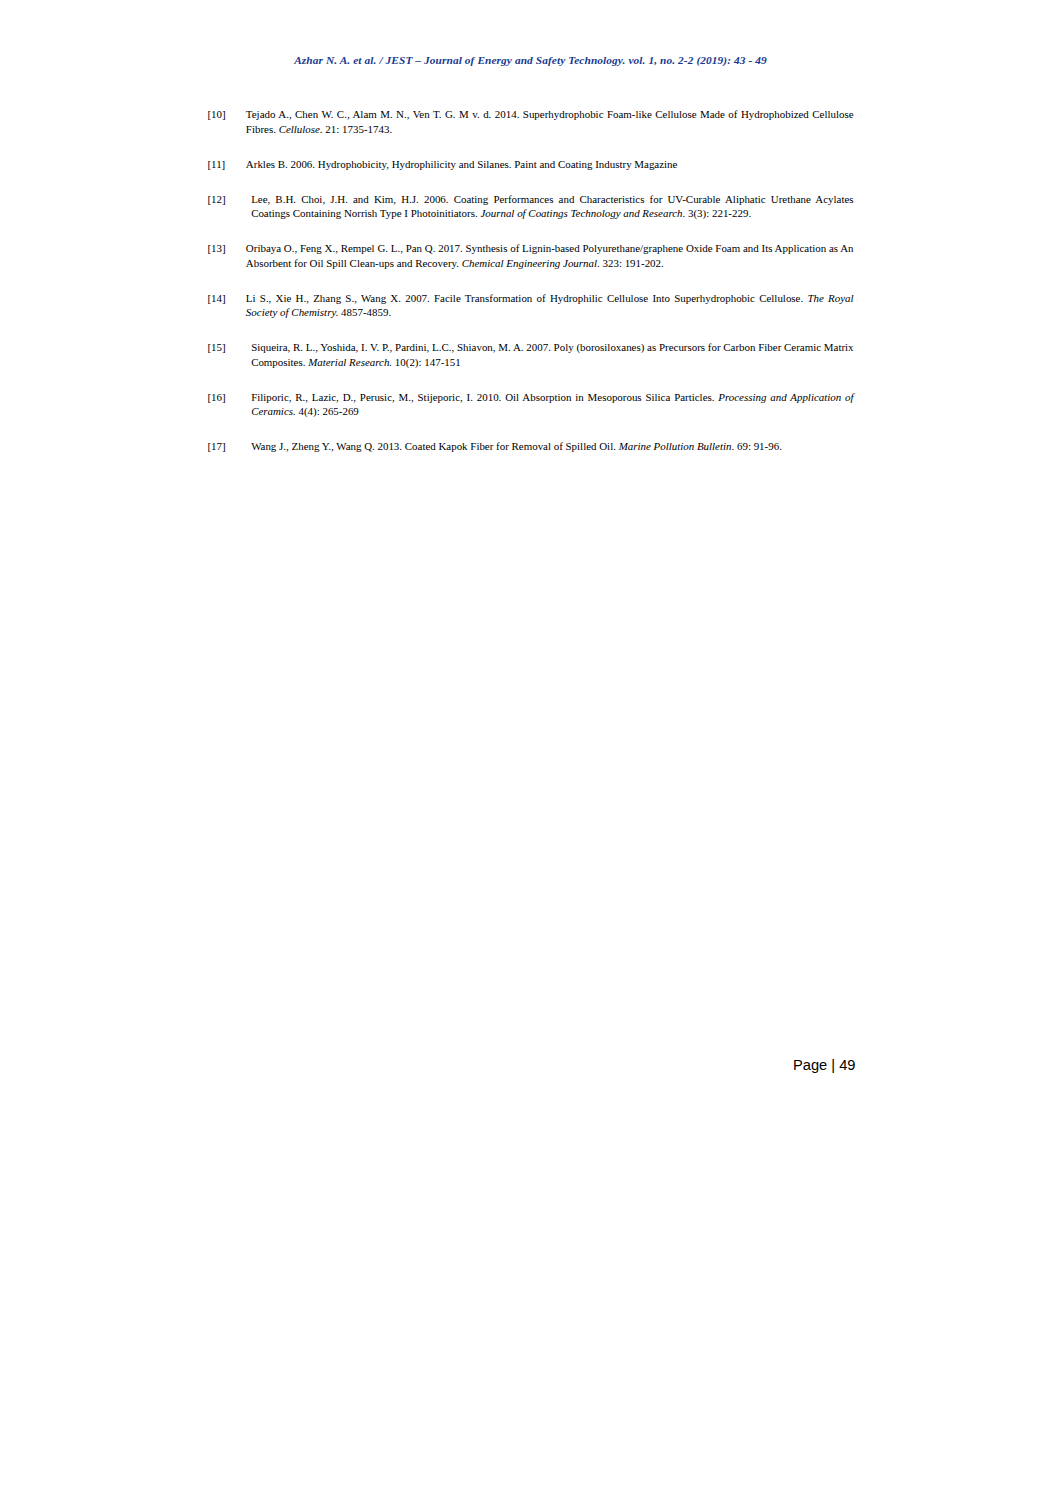Azhar N. A. et al. / JEST – Journal of Energy and Safety Technology. vol. 1, no. 2-2 (2019): 43 - 49
[10] Tejado A., Chen W. C., Alam M. N., Ven T. G. M v. d. 2014. Superhydrophobic Foam-like Cellulose Made of Hydrophobized Cellulose Fibres. Cellulose. 21: 1735-1743.
[11] Arkles B. 2006. Hydrophobicity, Hydrophilicity and Silanes. Paint and Coating Industry Magazine
[12] Lee, B.H. Choi, J.H. and Kim, H.J. 2006. Coating Performances and Characteristics for UV-Curable Aliphatic Urethane Acylates Coatings Containing Norrish Type I Photoinitiators. Journal of Coatings Technology and Research. 3(3): 221-229.
[13] Oribaya O., Feng X., Rempel G. L., Pan Q. 2017. Synthesis of Lignin-based Polyurethane/graphene Oxide Foam and Its Application as An Absorbent for Oil Spill Clean-ups and Recovery. Chemical Engineering Journal. 323: 191-202.
[14] Li S., Xie H., Zhang S., Wang X. 2007. Facile Transformation of Hydrophilic Cellulose Into Superhydrophobic Cellulose. The Royal Society of Chemistry. 4857-4859.
[15] Siqueira, R. L., Yoshida, I. V. P., Pardini, L.C., Shiavon, M. A. 2007. Poly (borosiloxanes) as Precursors for Carbon Fiber Ceramic Matrix Composites. Material Research. 10(2): 147-151
[16] Filiporic, R., Lazic, D., Perusic, M., Stijeporic, I. 2010. Oil Absorption in Mesoporous Silica Particles. Processing and Application of Ceramics. 4(4): 265-269
[17] Wang J., Zheng Y., Wang Q. 2013. Coated Kapok Fiber for Removal of Spilled Oil. Marine Pollution Bulletin. 69: 91-96.
Page | 49